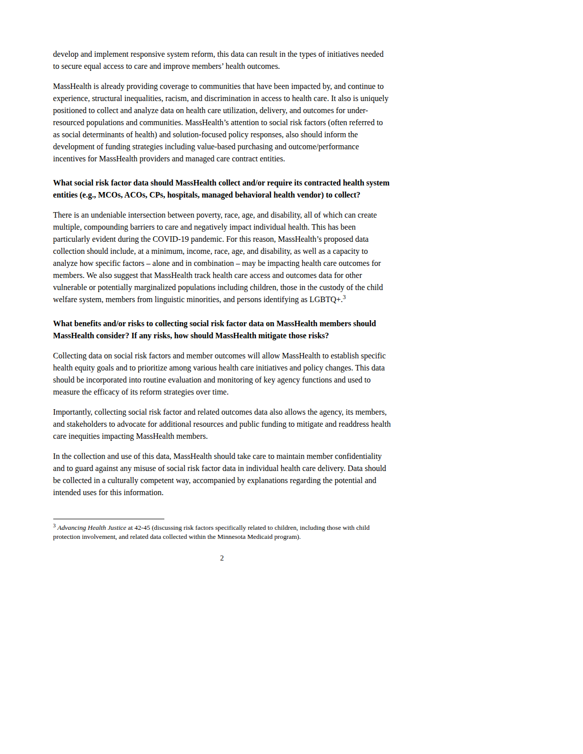develop and implement responsive system reform, this data can result in the types of initiatives needed to secure equal access to care and improve members’ health outcomes.
MassHealth is already providing coverage to communities that have been impacted by, and continue to experience, structural inequalities, racism, and discrimination in access to health care. It also is uniquely positioned to collect and analyze data on health care utilization, delivery, and outcomes for under-resourced populations and communities. MassHealth’s attention to social risk factors (often referred to as social determinants of health) and solution-focused policy responses, also should inform the development of funding strategies including value-based purchasing and outcome/performance incentives for MassHealth providers and managed care contract entities.
What social risk factor data should MassHealth collect and/or require its contracted health system entities (e.g., MCOs, ACOs, CPs, hospitals, managed behavioral health vendor) to collect?
There is an undeniable intersection between poverty, race, age, and disability, all of which can create multiple, compounding barriers to care and negatively impact individual health. This has been particularly evident during the COVID-19 pandemic. For this reason, MassHealth’s proposed data collection should include, at a minimum, income, race, age, and disability, as well as a capacity to analyze how specific factors – alone and in combination – may be impacting health care outcomes for members. We also suggest that MassHealth track health care access and outcomes data for other vulnerable or potentially marginalized populations including children, those in the custody of the child welfare system, members from linguistic minorities, and persons identifying as LGBTQ+.3
What benefits and/or risks to collecting social risk factor data on MassHealth members should MassHealth consider? If any risks, how should MassHealth mitigate those risks?
Collecting data on social risk factors and member outcomes will allow MassHealth to establish specific health equity goals and to prioritize among various health care initiatives and policy changes. This data should be incorporated into routine evaluation and monitoring of key agency functions and used to measure the efficacy of its reform strategies over time.
Importantly, collecting social risk factor and related outcomes data also allows the agency, its members, and stakeholders to advocate for additional resources and public funding to mitigate and readdress health care inequities impacting MassHealth members.
In the collection and use of this data, MassHealth should take care to maintain member confidentiality and to guard against any misuse of social risk factor data in individual health care delivery. Data should be collected in a culturally competent way, accompanied by explanations regarding the potential and intended uses for this information.
3 Advancing Health Justice at 42-45 (discussing risk factors specifically related to children, including those with child protection involvement, and related data collected within the Minnesota Medicaid program).
2